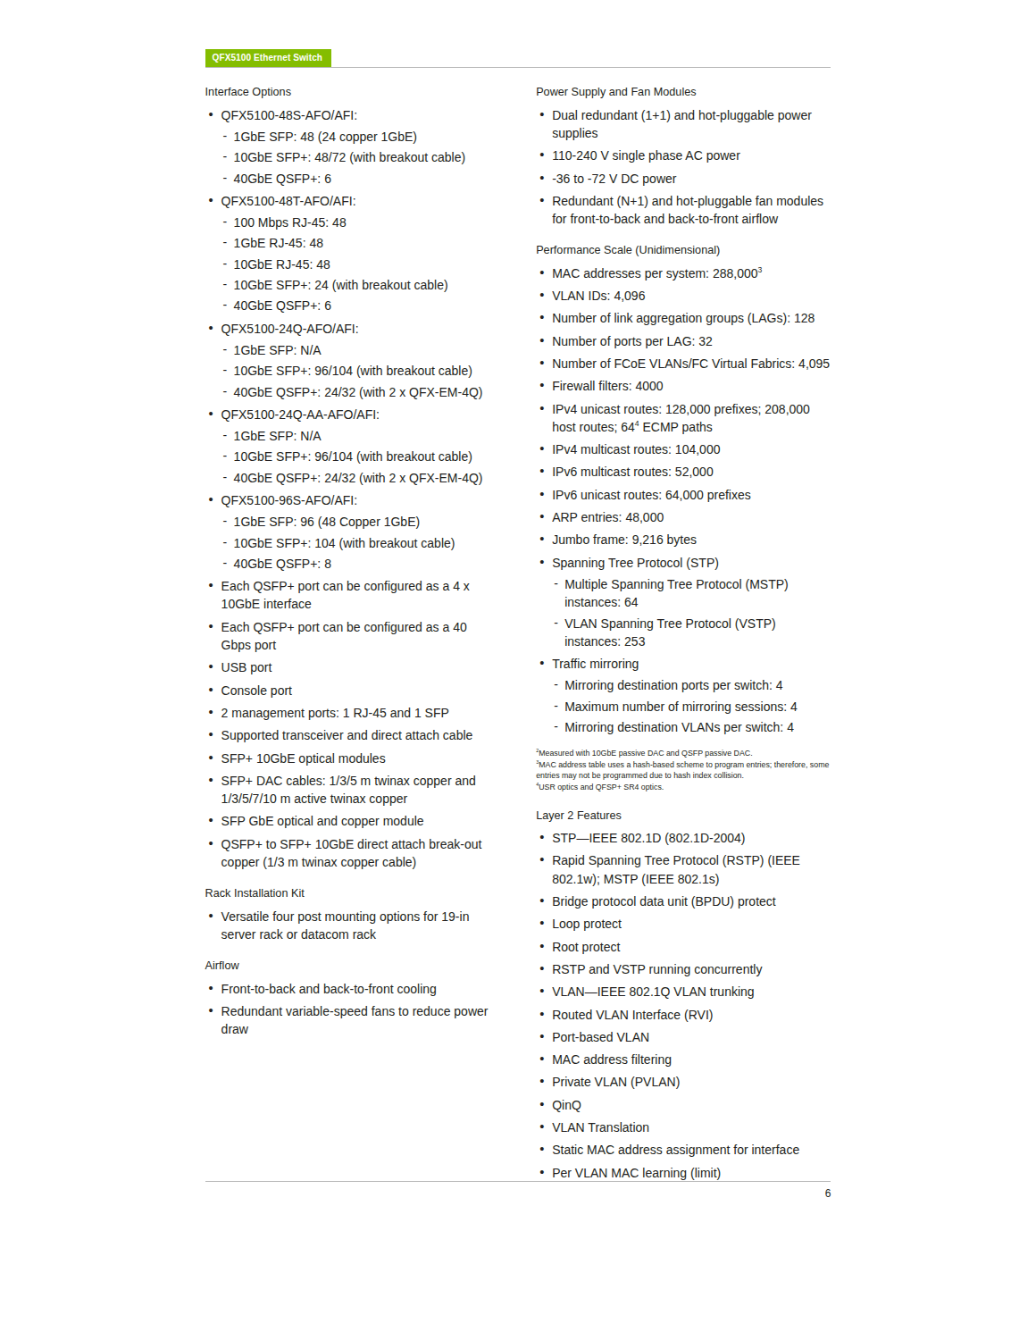QFX5100 Ethernet Switch
Interface Options
QFX5100-48S-AFO/AFI:
1GbE SFP: 48 (24 copper 1GbE)
10GbE SFP+: 48/72 (with breakout cable)
40GbE QSFP+: 6
QFX5100-48T-AFO/AFI:
100 Mbps RJ-45: 48
1GbE RJ-45: 48
10GbE RJ-45: 48
10GbE SFP+: 24 (with breakout cable)
40GbE QSFP+: 6
QFX5100-24Q-AFO/AFI:
1GbE SFP: N/A
10GbE SFP+: 96/104 (with breakout cable)
40GbE QSFP+: 24/32 (with 2 x QFX-EM-4Q)
QFX5100-24Q-AA-AFO/AFI:
1GbE SFP: N/A
10GbE SFP+: 96/104 (with breakout cable)
40GbE QSFP+: 24/32 (with 2 x QFX-EM-4Q)
QFX5100-96S-AFO/AFI:
1GbE SFP: 96 (48 Copper 1GbE)
10GbE SFP+: 104 (with breakout cable)
40GbE QSFP+: 8
Each QSFP+ port can be configured as a 4 x 10GbE interface
Each QSFP+ port can be configured as a 40 Gbps port
USB port
Console port
2 management ports: 1 RJ-45 and 1 SFP
Supported transceiver and direct attach cable
SFP+ 10GbE optical modules
SFP+ DAC cables: 1/3/5 m twinax copper and 1/3/5/7/10 m active twinax copper
SFP GbE optical and copper module
QSFP+ to SFP+ 10GbE direct attach break-out copper (1/3 m twinax copper cable)
Rack Installation Kit
Versatile four post mounting options for 19-in server rack or datacom rack
Airflow
Front-to-back and back-to-front cooling
Redundant variable-speed fans to reduce power draw
Power Supply and Fan Modules
Dual redundant (1+1) and hot-pluggable power supplies
110-240 V single phase AC power
-36 to -72 V DC power
Redundant (N+1) and hot-pluggable fan modules for front-to-back and back-to-front airflow
Performance Scale (Unidimensional)
MAC addresses per system: 288,0003
VLAN IDs: 4,096
Number of link aggregation groups (LAGs): 128
Number of ports per LAG: 32
Number of FCoE VLANs/FC Virtual Fabrics: 4,095
Firewall filters: 4000
IPv4 unicast routes: 128,000 prefixes; 208,000 host routes; 644 ECMP paths
IPv4 multicast routes: 104,000
IPv6 multicast routes: 52,000
IPv6 unicast routes: 64,000 prefixes
ARP entries: 48,000
Jumbo frame: 9,216 bytes
Spanning Tree Protocol (STP)
Multiple Spanning Tree Protocol (MSTP) instances: 64
VLAN Spanning Tree Protocol (VSTP) instances: 253
Traffic mirroring
Mirroring destination ports per switch: 4
Maximum number of mirroring sessions: 4
Mirroring destination VLANs per switch: 4
2Measured with 10GbE passive DAC and QSFP passive DAC.
3MAC address table uses a hash-based scheme to program entries; therefore, some entries may not be programmed due to hash index collision.
4USR optics and QFSP+ SR4 optics.
Layer 2 Features
STP—IEEE 802.1D (802.1D-2004)
Rapid Spanning Tree Protocol (RSTP) (IEEE 802.1w); MSTP (IEEE 802.1s)
Bridge protocol data unit (BPDU) protect
Loop protect
Root protect
RSTP and VSTP running concurrently
VLAN—IEEE 802.1Q VLAN trunking
Routed VLAN Interface (RVI)
Port-based VLAN
MAC address filtering
Private VLAN (PVLAN)
QinQ
VLAN Translation
Static MAC address assignment for interface
Per VLAN MAC learning (limit)
6